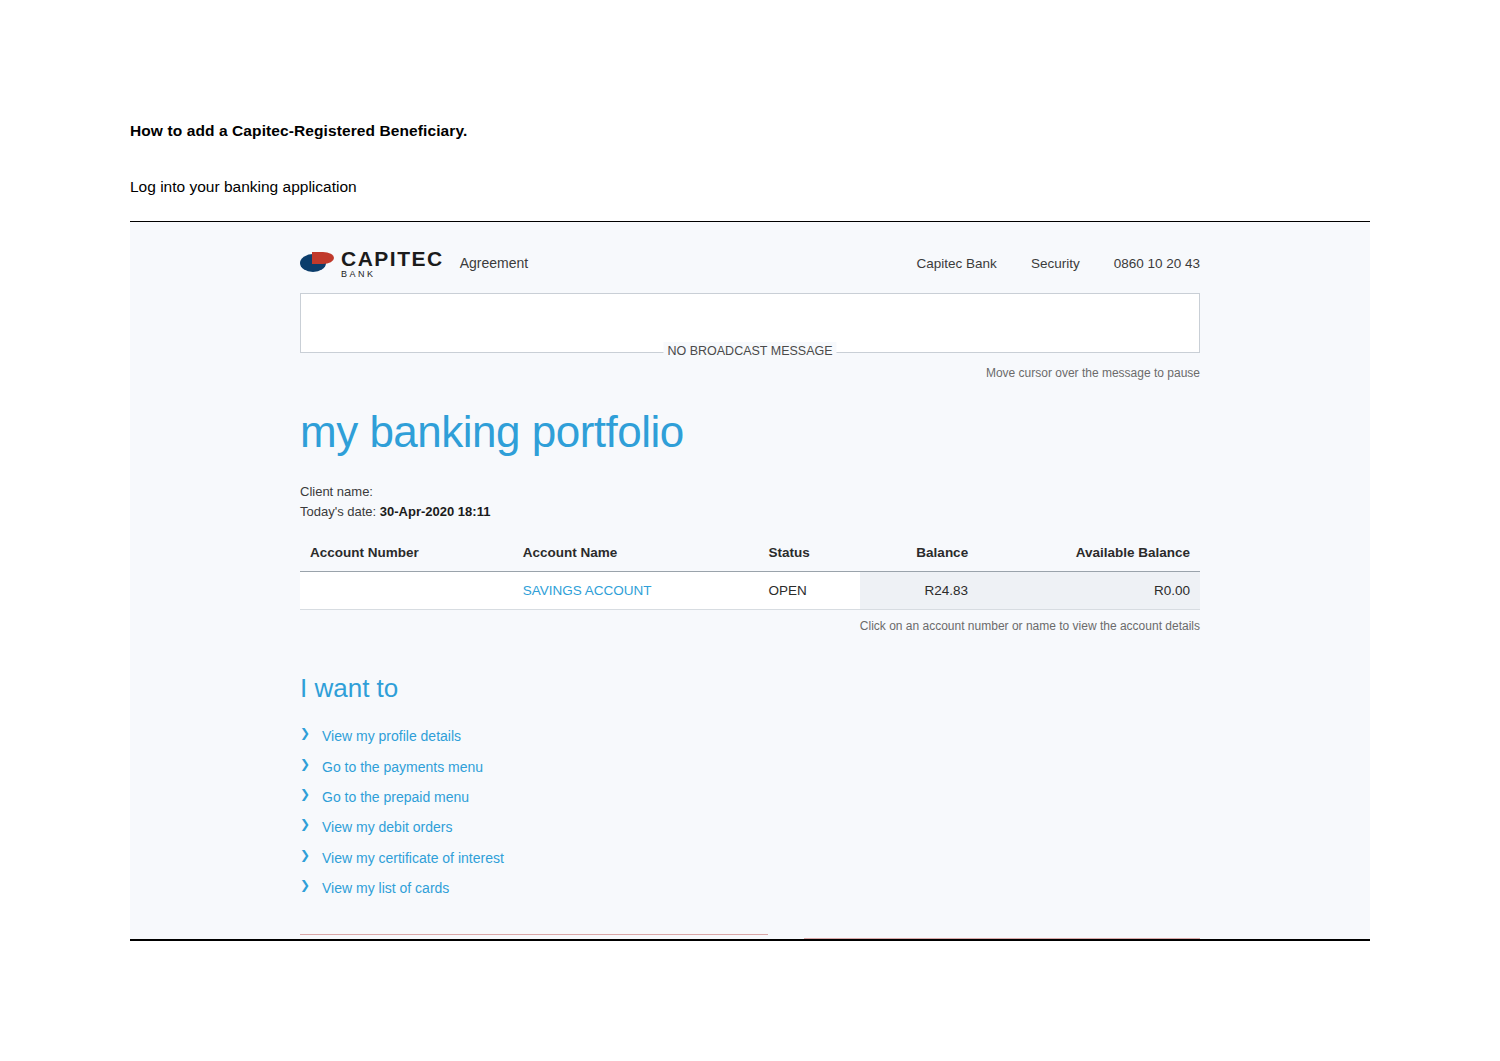How to add a Capitec-Registered Beneficiary.
Log into your banking application
CAPITEC BANK
Agreement
Capitec Bank Security 0860 10 20 43
NO BROADCAST MESSAGE
Move cursor over the message to pause
my banking portfolio
Client name:
Today's date: 30-Apr-2020 18:11
| Account Number | Account Name | Status | Balance | Available Balance |
| --- | --- | --- | --- | --- |
| | SAVINGS ACCOUNT | OPEN | R24.83 | R0.00 |
Click on an account number or name to view the account details
I want to
View my profile details
Go to the payments menu
Go to the prepaid menu
View my debit orders
View my certificate of interest
View my list of cards